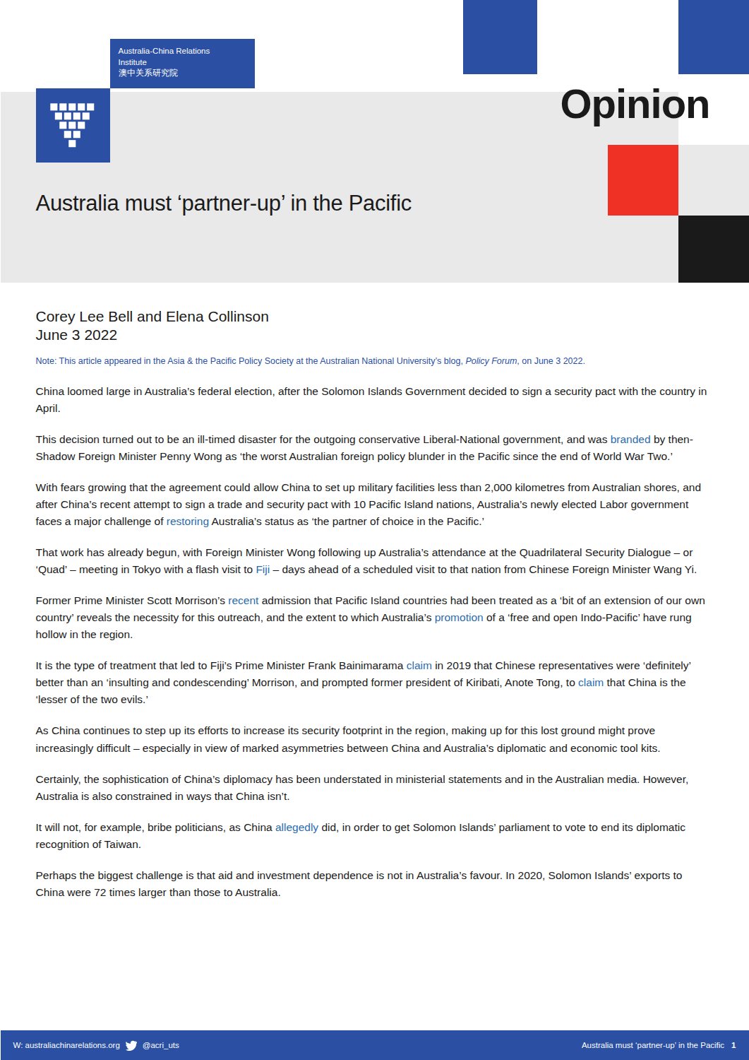Australia-China Relations
Institute
澳中关系研究院
Opinion
Australia must ‘partner-up’ in the Pacific
Corey Lee Bell and Elena Collinson
June 3 2022
Note: This article appeared in the Asia & the Pacific Policy Society at the Australian National University’s blog, Policy Forum, on June 3 2022.
China loomed large in Australia’s federal election, after the Solomon Islands Government decided to sign a security pact with the country in April.
This decision turned out to be an ill-timed disaster for the outgoing conservative Liberal-National government, and was branded by then-Shadow Foreign Minister Penny Wong as ‘the worst Australian foreign policy blunder in the Pacific since the end of World War Two.’
With fears growing that the agreement could allow China to set up military facilities less than 2,000 kilometres from Australian shores, and after China’s recent attempt to sign a trade and security pact with 10 Pacific Island nations, Australia’s newly elected Labor government faces a major challenge of restoring Australia’s status as ‘the partner of choice in the Pacific.’
That work has already begun, with Foreign Minister Wong following up Australia’s attendance at the Quadrilateral Security Dialogue – or ‘Quad’ – meeting in Tokyo with a flash visit to Fiji – days ahead of a scheduled visit to that nation from Chinese Foreign Minister Wang Yi.
Former Prime Minister Scott Morrison’s recent admission that Pacific Island countries had been treated as a ‘bit of an extension of our own country’ reveals the necessity for this outreach, and the extent to which Australia’s promotion of a ‘free and open Indo-Pacific’ have rung hollow in the region.
It is the type of treatment that led to Fiji’s Prime Minister Frank Bainimarama claim in 2019 that Chinese representatives were ‘definitely’ better than an ‘insulting and condescending’ Morrison, and prompted former president of Kiribati, Anote Tong, to claim that China is the ‘lesser of the two evils.’
As China continues to step up its efforts to increase its security footprint in the region, making up for this lost ground might prove increasingly difficult – especially in view of marked asymmetries between China and Australia’s diplomatic and economic tool kits.
Certainly, the sophistication of China’s diplomacy has been understated in ministerial statements and in the Australian media. However, Australia is also constrained in ways that China isn’t.
It will not, for example, bribe politicians, as China allegedly did, in order to get Solomon Islands’ parliament to vote to end its diplomatic recognition of Taiwan.
Perhaps the biggest challenge is that aid and investment dependence is not in Australia’s favour. In 2020, Solomon Islands’ exports to China were 72 times larger than those to Australia.
W: australiachinarelations.org @acri_uts
Australia must ‘partner-up’ in the Pacific 1